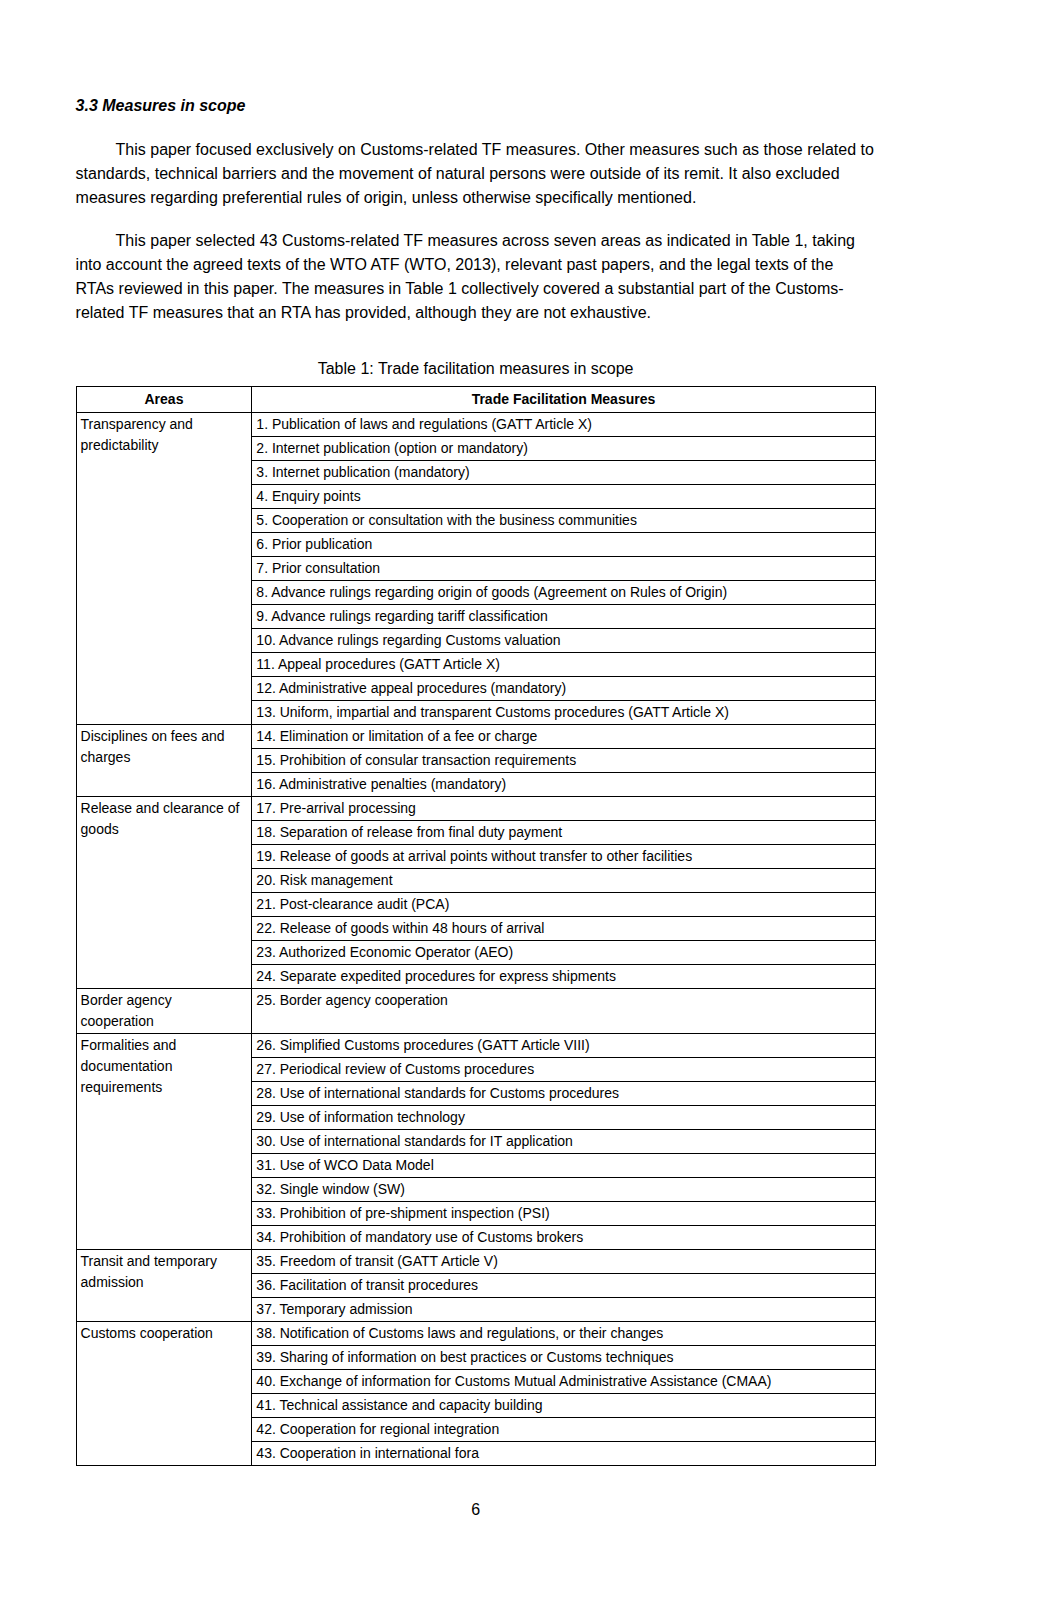3.3 Measures in scope
This paper focused exclusively on Customs-related TF measures. Other measures such as those related to standards, technical barriers and the movement of natural persons were outside of its remit. It also excluded measures regarding preferential rules of origin, unless otherwise specifically mentioned.
This paper selected 43 Customs-related TF measures across seven areas as indicated in Table 1, taking into account the agreed texts of the WTO ATF (WTO, 2013), relevant past papers, and the legal texts of the RTAs reviewed in this paper. The measures in Table 1 collectively covered a substantial part of the Customs-related TF measures that an RTA has provided, although they are not exhaustive.
Table 1: Trade facilitation measures in scope
| Areas | Trade Facilitation Measures |
| --- | --- |
| Transparency and predictability | 1. Publication of laws and regulations (GATT Article X) |
| 2. Internet publication (option or mandatory) |
| 3. Internet publication (mandatory) |
| 4. Enquiry points |
| 5. Cooperation or consultation with the business communities |
| 6. Prior publication |
| 7. Prior consultation |
| 8. Advance rulings regarding origin of goods (Agreement on Rules of Origin) |
| 9. Advance rulings regarding tariff classification |
| 10. Advance rulings regarding Customs valuation |
| 11. Appeal procedures (GATT Article X) |
| 12. Administrative appeal procedures (mandatory) |
| 13. Uniform, impartial and transparent Customs procedures (GATT Article X) |
| Disciplines on fees and charges | 14. Elimination or limitation of a fee or charge |
| 15. Prohibition of consular transaction requirements |
| 16. Administrative penalties (mandatory) |
| Release and clearance of goods | 17. Pre-arrival processing |
| 18. Separation of release from final duty payment |
| 19. Release of goods at arrival points without transfer to other facilities |
| 20. Risk management |
| 21. Post-clearance audit (PCA) |
| 22. Release of goods within 48 hours of arrival |
| 23. Authorized Economic Operator (AEO) |
| 24. Separate expedited procedures for express shipments |
| Border agency cooperation | 25. Border agency cooperation |
| Formalities and documentation requirements | 26. Simplified Customs procedures (GATT Article VIII) |
| 27. Periodical review of Customs procedures |
| 28. Use of international standards for Customs procedures |
| 29. Use of information technology |
| 30. Use of international standards for IT application |
| 31. Use of WCO Data Model |
| 32. Single window (SW) |
| 33. Prohibition of pre-shipment inspection (PSI) |
| 34. Prohibition of mandatory use of Customs brokers |
| Transit and temporary admission | 35. Freedom of transit (GATT Article V) |
| 36. Facilitation of transit procedures |
| 37. Temporary admission |
| Customs cooperation | 38. Notification of Customs laws and regulations, or their changes |
| 39. Sharing of information on best practices or Customs techniques |
| 40. Exchange of information for Customs Mutual Administrative Assistance (CMAA) |
| 41. Technical assistance and capacity building |
| 42. Cooperation for regional integration |
| 43. Cooperation in international fora |
6